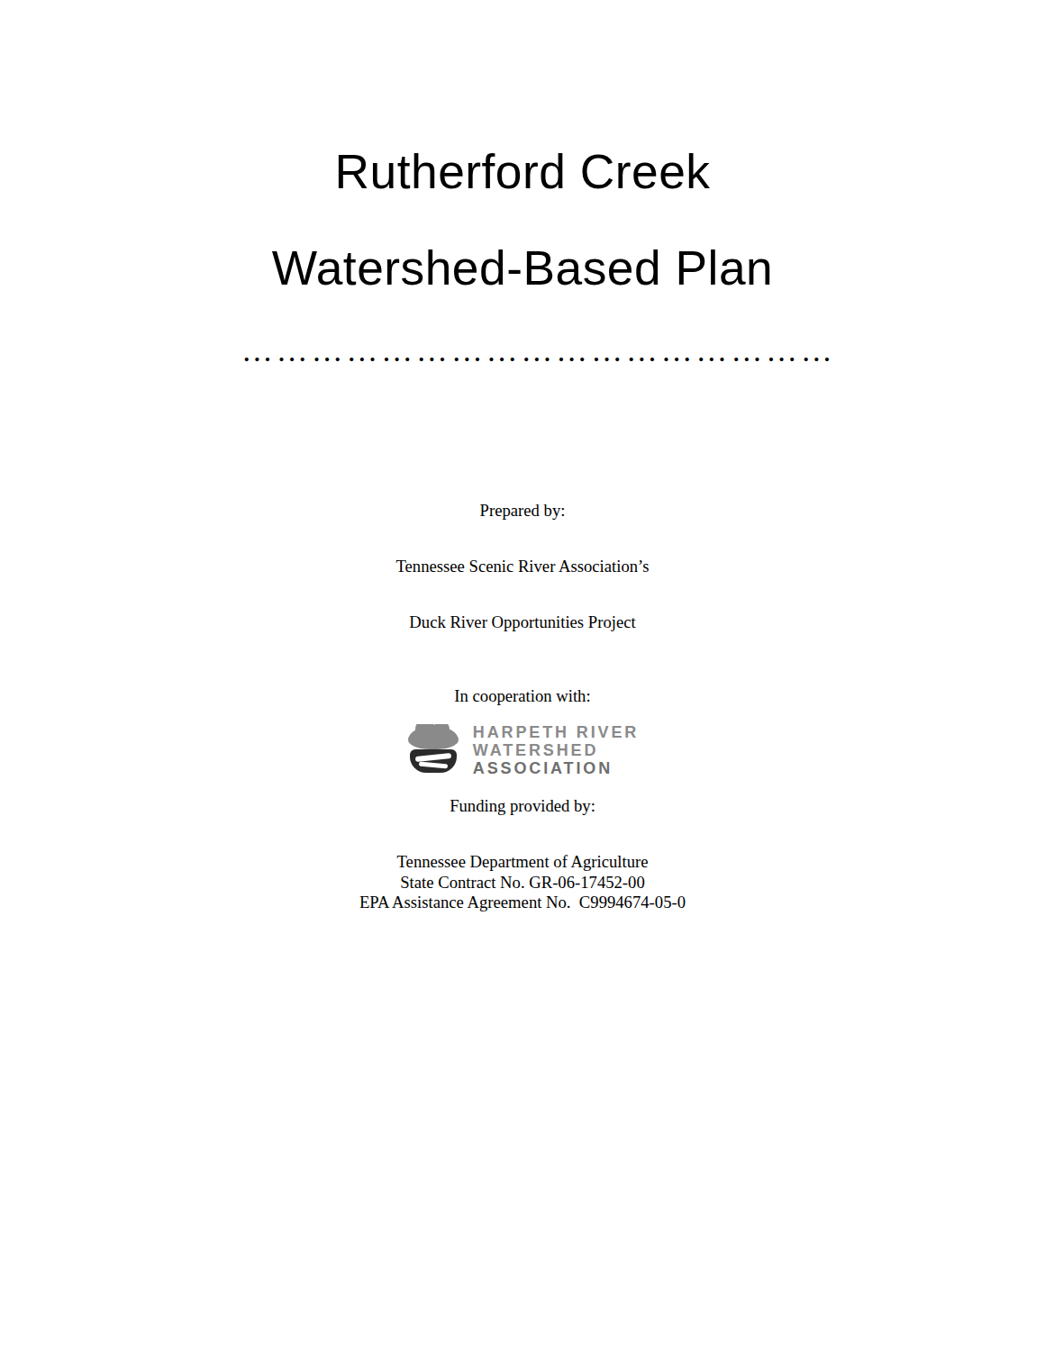Rutherford CreekWatershed-Based Plan
……………………………………………
Prepared by:
Tennessee Scenic River Association’s
Duck River Opportunities Project
In cooperation with:
HARPETH RIVER
WATERSHED
ASSOCIATION
Funding provided by:
Tennessee Department of Agriculture
State Contract No. GR-06-17452-00
EPA Assistance Agreement No. C9994674-05-0